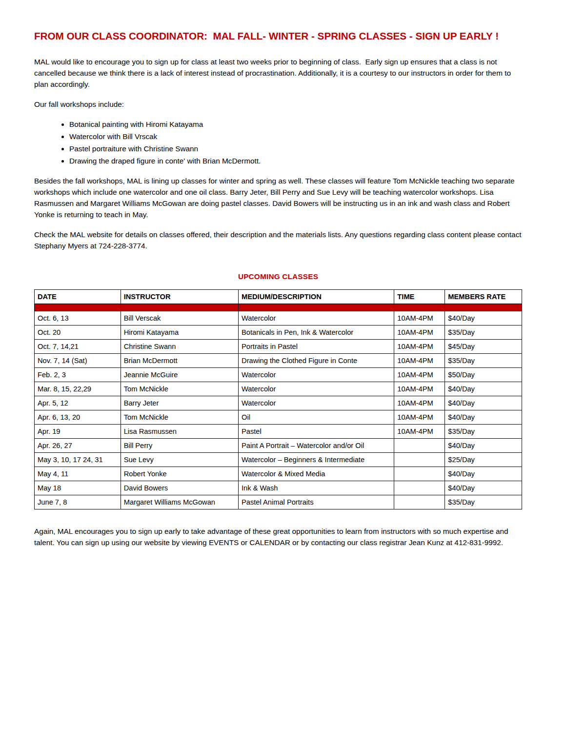FROM OUR CLASS COORDINATOR: MAL FALL- WINTER - SPRING CLASSES - SIGN UP EARLY !
MAL would like to encourage you to sign up for class at least two weeks prior to beginning of class. Early sign up ensures that a class is not cancelled because we think there is a lack of interest instead of procrastination. Additionally, it is a courtesy to our instructors in order for them to plan accordingly.
Our fall workshops include:
Botanical painting with Hiromi Katayama
Watercolor with Bill Vrscak
Pastel portraiture with Christine Swann
Drawing the draped figure in conte' with Brian McDermott.
Besides the fall workshops, MAL is lining up classes for winter and spring as well. These classes will feature Tom McNickle teaching two separate workshops which include one watercolor and one oil class. Barry Jeter, Bill Perry and Sue Levy will be teaching watercolor workshops. Lisa Rasmussen and Margaret Williams McGowan are doing pastel classes. David Bowers will be instructing us in an ink and wash class and Robert Yonke is returning to teach in May.
Check the MAL website for details on classes offered, their description and the materials lists. Any questions regarding class content please contact Stephany Myers at 724-228-3774.
UPCOMING CLASSES
| DATE | INSTRUCTOR | MEDIUM/DESCRIPTION | TIME | MEMBERS RATE |
| --- | --- | --- | --- | --- |
| Oct. 6, 13 | Bill Verscak | Watercolor | 10AM-4PM | $40/Day |
| Oct. 20 | Hiromi Katayama | Botanicals in Pen, Ink & Watercolor | 10AM-4PM | $35/Day |
| Oct. 7, 14,21 | Christine Swann | Portraits in Pastel | 10AM-4PM | $45/Day |
| Nov. 7, 14 (Sat) | Brian McDermott | Drawing the Clothed Figure in Conte | 10AM-4PM | $35/Day |
| Feb. 2, 3 | Jeannie McGuire | Watercolor | 10AM-4PM | $50/Day |
| Mar. 8, 15, 22,29 | Tom McNickle | Watercolor | 10AM-4PM | $40/Day |
| Apr. 5, 12 | Barry Jeter | Watercolor | 10AM-4PM | $40/Day |
| Apr. 6, 13, 20 | Tom McNickle | Oil | 10AM-4PM | $40/Day |
| Apr. 19 | Lisa Rasmussen | Pastel | 10AM-4PM | $35/Day |
| Apr. 26, 27 | Bill Perry | Paint A Portrait – Watercolor and/or Oil | | $40/Day |
| May 3, 10, 17 24, 31 | Sue Levy | Watercolor – Beginners & Intermediate | | $25/Day |
| May 4, 11 | Robert Yonke | Watercolor & Mixed Media | | $40/Day |
| May 18 | David Bowers | Ink & Wash | | $40/Day |
| June 7, 8 | Margaret Williams McGowan | Pastel Animal Portraits | | $35/Day |
Again, MAL encourages you to sign up early to take advantage of these great opportunities to learn from instructors with so much expertise and talent. You can sign up using our website by viewing EVENTS or CALENDAR or by contacting our class registrar Jean Kunz at 412-831-9992.